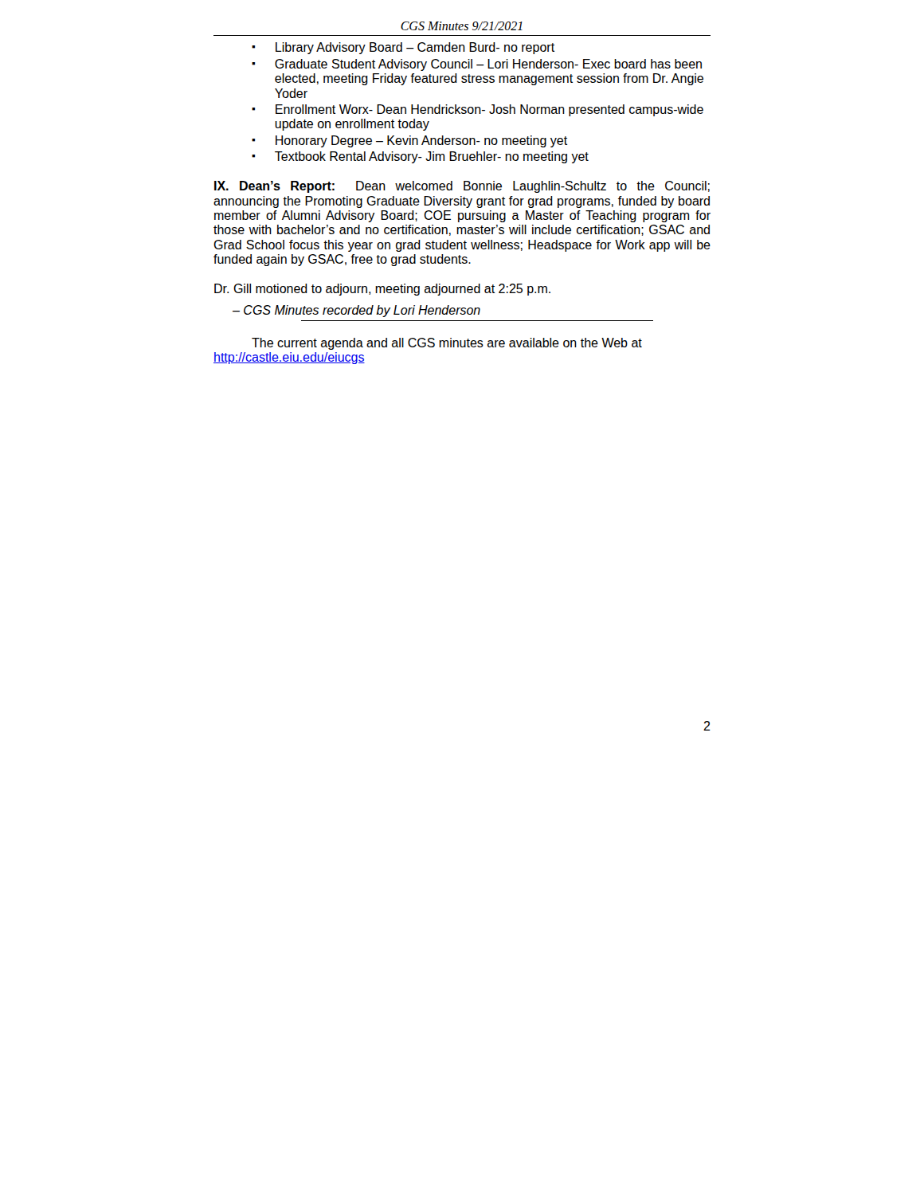CGS Minutes 9/21/2021
Library Advisory Board – Camden Burd- no report
Graduate Student Advisory Council – Lori Henderson- Exec board has been elected, meeting Friday featured stress management session from Dr. Angie Yoder
Enrollment Worx- Dean Hendrickson- Josh Norman presented campus-wide update on enrollment today
Honorary Degree – Kevin Anderson- no meeting yet
Textbook Rental Advisory- Jim Bruehler- no meeting yet
IX. Dean’s Report: Dean welcomed Bonnie Laughlin-Schultz to the Council; announcing the Promoting Graduate Diversity grant for grad programs, funded by board member of Alumni Advisory Board; COE pursuing a Master of Teaching program for those with bachelor’s and no certification, master’s will include certification; GSAC and Grad School focus this year on grad student wellness; Headspace for Work app will be funded again by GSAC, free to grad students.
Dr. Gill motioned to adjourn, meeting adjourned at 2:25 p.m.
– CGS Minutes recorded by Lori Henderson
The current agenda and all CGS minutes are available on the Web at http://castle.eiu.edu/eiucgs
2